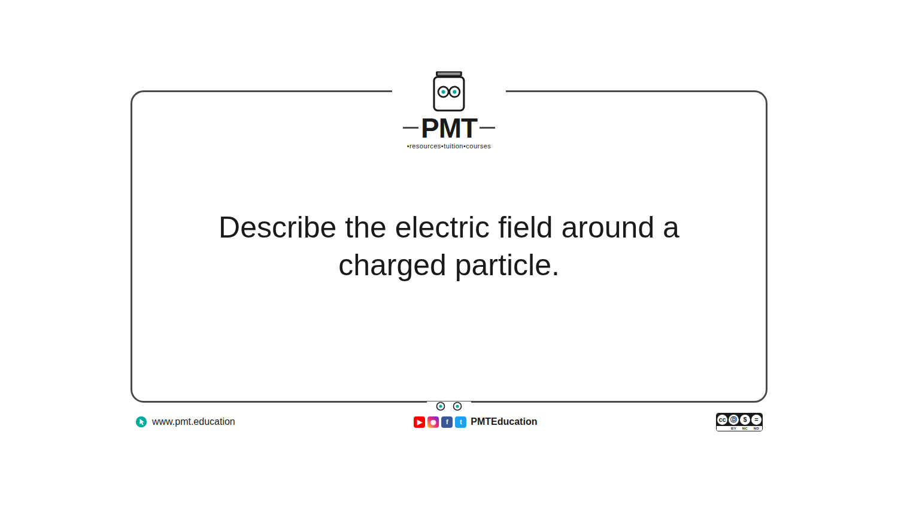PMT
•resources•tuition•courses
Describe the electric field around a charged particle.
www.pmt.education
▶ ◉ f t
PMTEducation
ccⒹ$=
BY NC ND